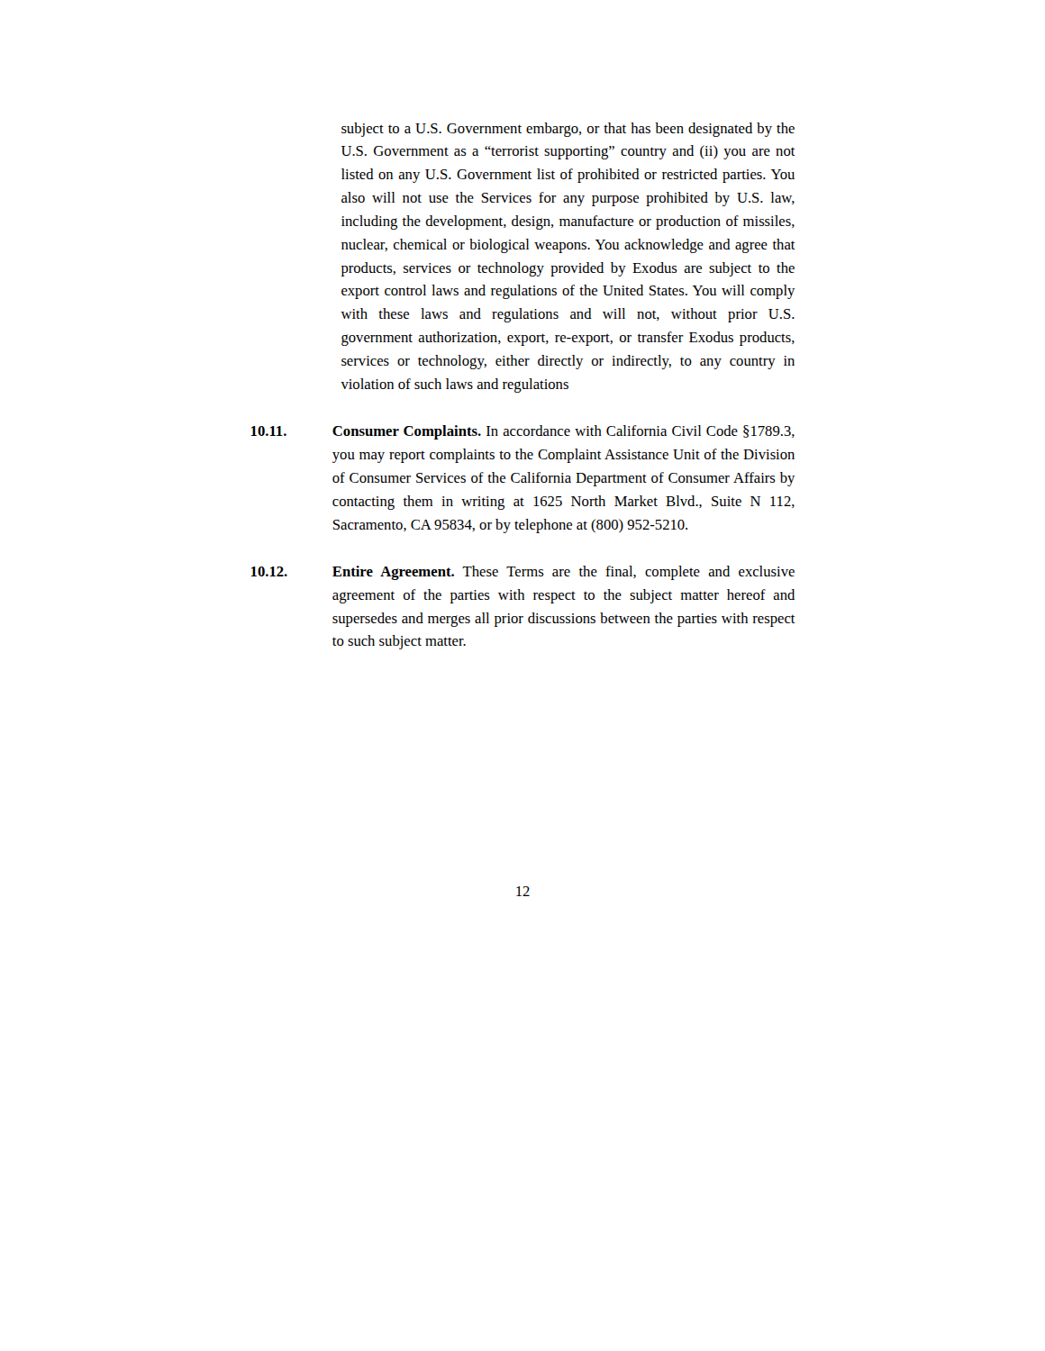subject to a U.S. Government embargo, or that has been designated by the U.S. Government as a “terrorist supporting” country and (ii) you are not listed on any U.S. Government list of prohibited or restricted parties. You also will not use the Services for any purpose prohibited by U.S. law, including the development, design, manufacture or production of missiles, nuclear, chemical or biological weapons. You acknowledge and agree that products, services or technology provided by Exodus are subject to the export control laws and regulations of the United States. You will comply with these laws and regulations and will not, without prior U.S. government authorization, export, re-export, or transfer Exodus products, services or technology, either directly or indirectly, to any country in violation of such laws and regulations
10.11.
Consumer Complaints. In accordance with California Civil Code §1789.3, you may report complaints to the Complaint Assistance Unit of the Division of Consumer Services of the California Department of Consumer Affairs by contacting them in writing at 1625 North Market Blvd., Suite N 112, Sacramento, CA 95834, or by telephone at (800) 952-5210.
10.12.
Entire Agreement. These Terms are the final, complete and exclusive agreement of the parties with respect to the subject matter hereof and supersedes and merges all prior discussions between the parties with respect to such subject matter.
12